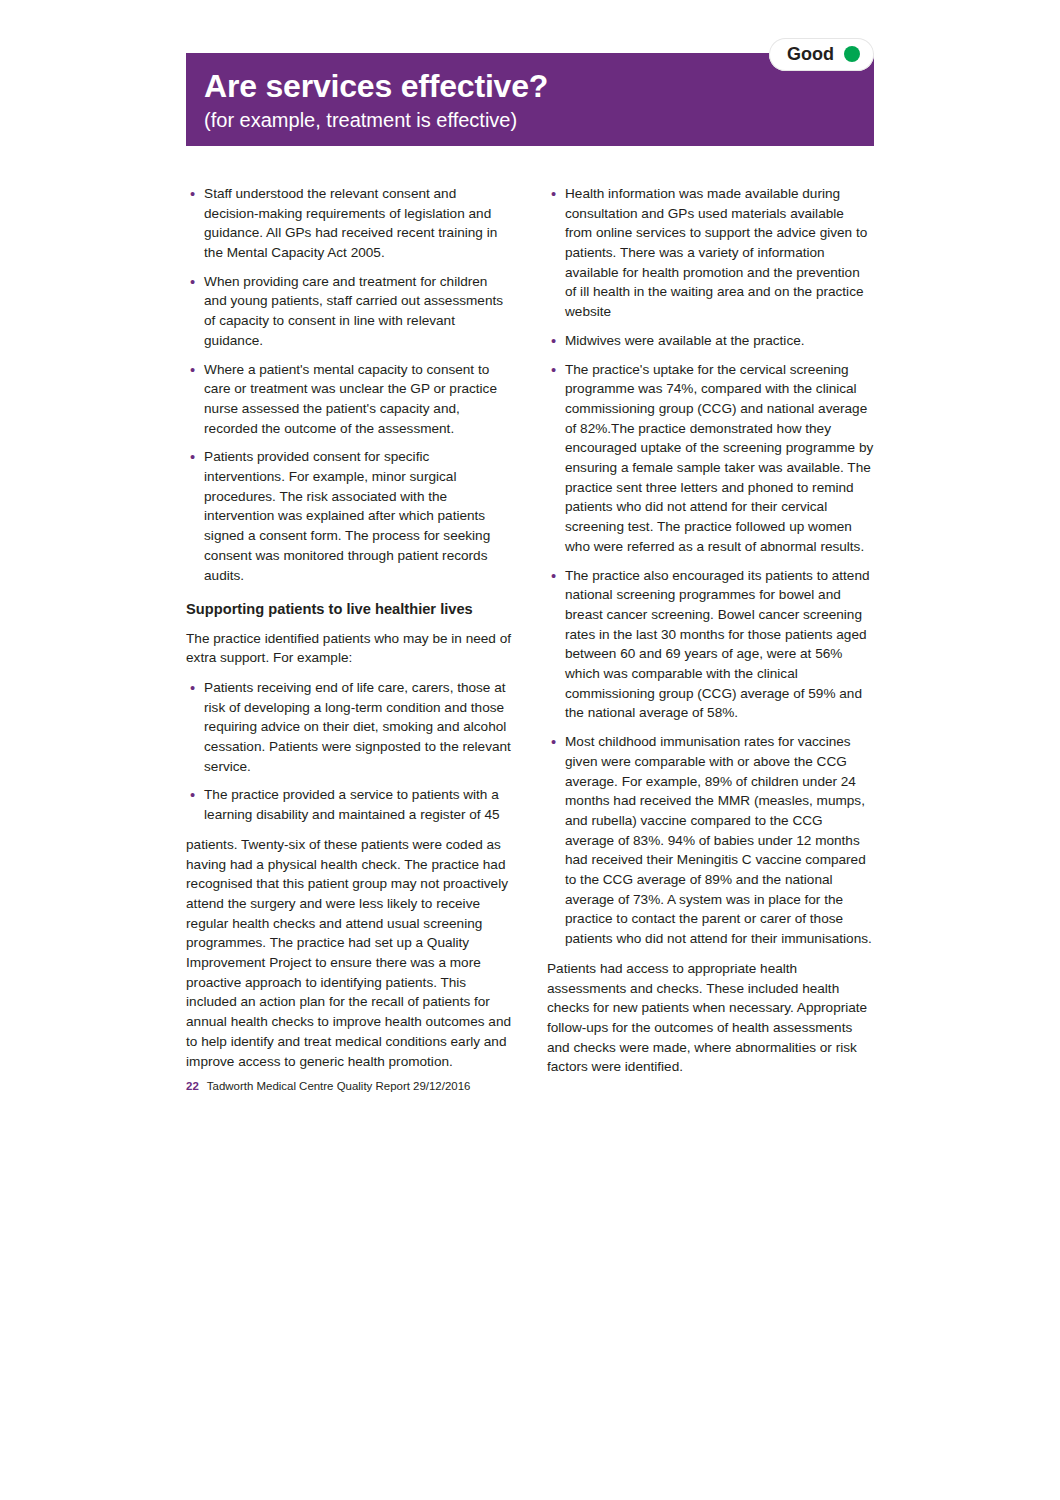Good
Are services effective?
(for example, treatment is effective)
Staff understood the relevant consent and decision-making requirements of legislation and guidance. All GPs had received recent training in the Mental Capacity Act 2005.
When providing care and treatment for children and young patients, staff carried out assessments of capacity to consent in line with relevant guidance.
Where a patient's mental capacity to consent to care or treatment was unclear the GP or practice nurse assessed the patient's capacity and, recorded the outcome of the assessment.
Patients provided consent for specific interventions. For example, minor surgical procedures. The risk associated with the intervention was explained after which patients signed a consent form. The process for seeking consent was monitored through patient records audits.
Supporting patients to live healthier lives
The practice identified patients who may be in need of extra support. For example:
Patients receiving end of life care, carers, those at risk of developing a long-term condition and those requiring advice on their diet, smoking and alcohol cessation. Patients were signposted to the relevant service.
The practice provided a service to patients with a learning disability and maintained a register of 45
patients. Twenty-six of these patients were coded as having had a physical health check. The practice had recognised that this patient group may not proactively attend the surgery and were less likely to receive regular health checks and attend usual screening programmes. The practice had set up a Quality Improvement Project to ensure there was a more proactive approach to identifying patients. This included an action plan for the recall of patients for annual health checks to improve health outcomes and to help identify and treat medical conditions early and improve access to generic health promotion.
Health information was made available during consultation and GPs used materials available from online services to support the advice given to patients. There was a variety of information available for health promotion and the prevention of ill health in the waiting area and on the practice website
Midwives were available at the practice.
The practice's uptake for the cervical screening programme was 74%, compared with the clinical commissioning group (CCG) and national average of 82%.The practice demonstrated how they encouraged uptake of the screening programme by ensuring a female sample taker was available. The practice sent three letters and phoned to remind patients who did not attend for their cervical screening test. The practice followed up women who were referred as a result of abnormal results.
The practice also encouraged its patients to attend national screening programmes for bowel and breast cancer screening. Bowel cancer screening rates in the last 30 months for those patients aged between 60 and 69 years of age, were at 56% which was comparable with the clinical commissioning group (CCG) average of 59% and the national average of 58%.
Most childhood immunisation rates for vaccines given were comparable with or above the CCG average. For example, 89% of children under 24 months had received the MMR (measles, mumps, and rubella) vaccine compared to the CCG average of 83%. 94% of babies under 12 months had received their Meningitis C vaccine compared to the CCG average of 89% and the national average of 73%. A system was in place for the practice to contact the parent or carer of those patients who did not attend for their immunisations.
Patients had access to appropriate health assessments and checks. These included health checks for new patients when necessary. Appropriate follow-ups for the outcomes of health assessments and checks were made, where abnormalities or risk factors were identified.
22 Tadworth Medical Centre Quality Report 29/12/2016